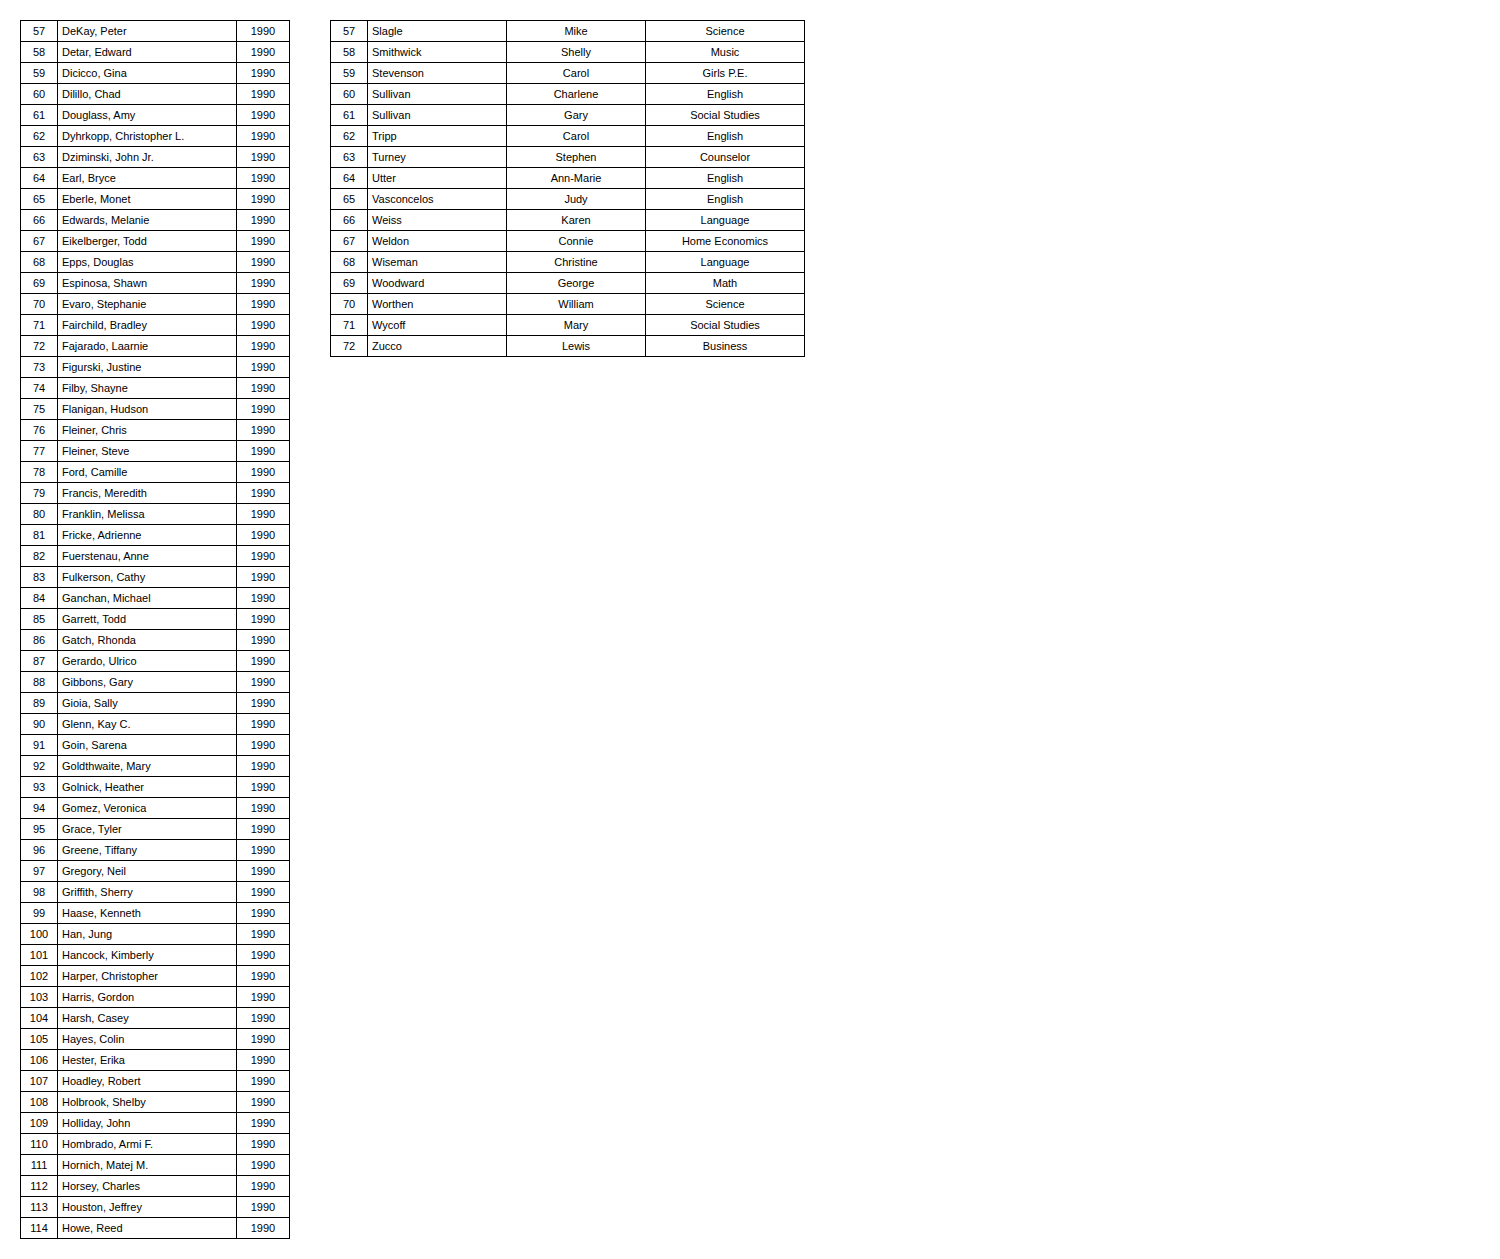| 57 | DeKay, Peter | 1990 |
| 58 | Detar, Edward | 1990 |
| 59 | Dicicco, Gina | 1990 |
| 60 | Dilillo, Chad | 1990 |
| 61 | Douglass, Amy | 1990 |
| 62 | Dyhrkopp, Christopher L. | 1990 |
| 63 | Dziminski, John Jr. | 1990 |
| 64 | Earl, Bryce | 1990 |
| 65 | Eberle, Monet | 1990 |
| 66 | Edwards, Melanie | 1990 |
| 67 | Eikelberger, Todd | 1990 |
| 68 | Epps, Douglas | 1990 |
| 69 | Espinosa, Shawn | 1990 |
| 70 | Evaro, Stephanie | 1990 |
| 71 | Fairchild, Bradley | 1990 |
| 72 | Fajarado, Laarnie | 1990 |
| 73 | Figurski, Justine | 1990 |
| 74 | Filby, Shayne | 1990 |
| 75 | Flanigan, Hudson | 1990 |
| 76 | Fleiner, Chris | 1990 |
| 77 | Fleiner, Steve | 1990 |
| 78 | Ford, Camille | 1990 |
| 79 | Francis, Meredith | 1990 |
| 80 | Franklin, Melissa | 1990 |
| 81 | Fricke, Adrienne | 1990 |
| 82 | Fuerstenau, Anne | 1990 |
| 83 | Fulkerson, Cathy | 1990 |
| 84 | Ganchan, Michael | 1990 |
| 85 | Garrett, Todd | 1990 |
| 86 | Gatch, Rhonda | 1990 |
| 87 | Gerardo, Ulrico | 1990 |
| 88 | Gibbons, Gary | 1990 |
| 89 | Gioia, Sally | 1990 |
| 90 | Glenn, Kay C. | 1990 |
| 91 | Goin, Sarena | 1990 |
| 92 | Goldthwaite, Mary | 1990 |
| 93 | Golnick, Heather | 1990 |
| 94 | Gomez, Veronica | 1990 |
| 95 | Grace, Tyler | 1990 |
| 96 | Greene, Tiffany | 1990 |
| 97 | Gregory, Neil | 1990 |
| 98 | Griffith, Sherry | 1990 |
| 99 | Haase, Kenneth | 1990 |
| 100 | Han, Jung | 1990 |
| 101 | Hancock, Kimberly | 1990 |
| 102 | Harper, Christopher | 1990 |
| 103 | Harris, Gordon | 1990 |
| 104 | Harsh, Casey | 1990 |
| 105 | Hayes, Colin | 1990 |
| 106 | Hester, Erika | 1990 |
| 107 | Hoadley, Robert | 1990 |
| 108 | Holbrook, Shelby | 1990 |
| 109 | Holliday, John | 1990 |
| 110 | Hombrado, Armi F. | 1990 |
| 111 | Hornich, Matej M. | 1990 |
| 112 | Horsey, Charles | 1990 |
| 113 | Houston, Jeffrey | 1990 |
| 114 | Howe, Reed | 1990 |
| 57 | Slagle | Mike | Science |
| 58 | Smithwick | Shelly | Music |
| 59 | Stevenson | Carol | Girls P.E. |
| 60 | Sullivan | Charlene | English |
| 61 | Sullivan | Gary | Social Studies |
| 62 | Tripp | Carol | English |
| 63 | Turney | Stephen | Counselor |
| 64 | Utter | Ann-Marie | English |
| 65 | Vasconcelos | Judy | English |
| 66 | Weiss | Karen | Language |
| 67 | Weldon | Connie | Home Economics |
| 68 | Wiseman | Christine | Language |
| 69 | Woodward | George | Math |
| 70 | Worthen | William | Science |
| 71 | Wycoff | Mary | Social Studies |
| 72 | Zucco | Lewis | Business |